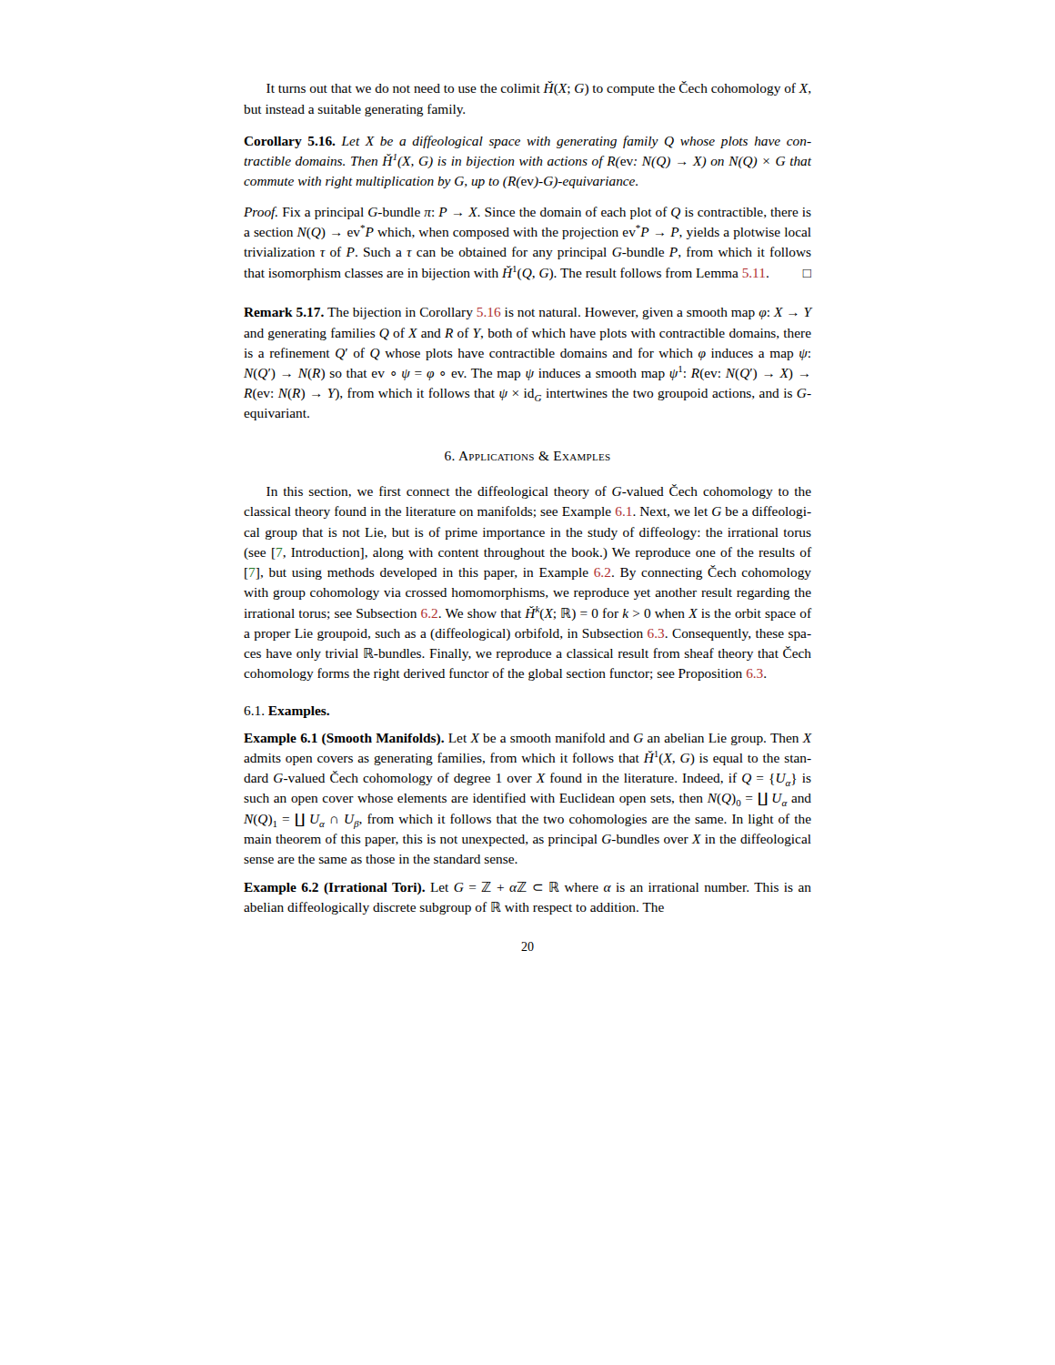It turns out that we do not need to use the colimit Ȟ(X; G) to compute the Čech cohomology of X, but instead a suitable generating family.
Corollary 5.16. Let X be a diffeological space with generating family Q whose plots have contractible domains. Then Ȟ1(X, G) is in bijection with actions of R(ev: N(Q) → X) on N(Q) × G that commute with right multiplication by G, up to (R(ev)-G)-equivariance.
Proof. Fix a principal G-bundle π: P → X. Since the domain of each plot of Q is contractible, there is a section N(Q) → ev*P which, when composed with the projection ev*P → P, yields a plotwise local trivialization τ of P. Such a τ can be obtained for any principal G-bundle P, from which it follows that isomorphism classes are in bijection with Ȟ1(Q, G). The result follows from Lemma 5.11. □
Remark 5.17. The bijection in Corollary 5.16 is not natural. However, given a smooth map φ: X → Y and generating families Q of X and R of Y, both of which have plots with contractible domains, there is a refinement Q′ of Q whose plots have contractible domains and for which φ induces a map ψ: N(Q′) → N(R) so that ev ∘ ψ = φ ∘ ev. The map ψ induces a smooth map ψ1: R(ev: N(Q′) → X) → R(ev: N(R) → Y), from which it follows that ψ × idG intertwines the two groupoid actions, and is G-equivariant.
6. Applications & Examples
In this section, we first connect the diffeological theory of G-valued Čech cohomology to the classical theory found in the literature on manifolds; see Example 6.1. Next, we let G be a diffeological group that is not Lie, but is of prime importance in the study of diffeology: the irrational torus (see [7, Introduction], along with content throughout the book.) We reproduce one of the results of [7], but using methods developed in this paper, in Example 6.2. By connecting Čech cohomology with group cohomology via crossed homomorphisms, we reproduce yet another result regarding the irrational torus; see Subsection 6.2. We show that Ȟk(X; ℝ) = 0 for k > 0 when X is the orbit space of a proper Lie groupoid, such as a (diffeological) orbifold, in Subsection 6.3. Consequently, these spaces have only trivial ℝ-bundles. Finally, we reproduce a classical result from sheaf theory that Čech cohomology forms the right derived functor of the global section functor; see Proposition 6.3.
6.1. Examples.
Example 6.1 (Smooth Manifolds). Let X be a smooth manifold and G an abelian Lie group. Then X admits open covers as generating families, from which it follows that Ȟ1(X, G) is equal to the standard G-valued Čech cohomology of degree 1 over X found in the literature. Indeed, if Q = {Uα} is such an open cover whose elements are identified with Euclidean open sets, then N(Q)0 = ∐ Uα and N(Q)1 = ∐ Uα ∩ Uβ, from which it follows that the two cohomologies are the same. In light of the main theorem of this paper, this is not unexpected, as principal G-bundles over X in the diffeological sense are the same as those in the standard sense.
Example 6.2 (Irrational Tori). Let G = ℤ + αℤ ⊂ ℝ where α is an irrational number. This is an abelian diffeologically discrete subgroup of ℝ with respect to addition. The
20